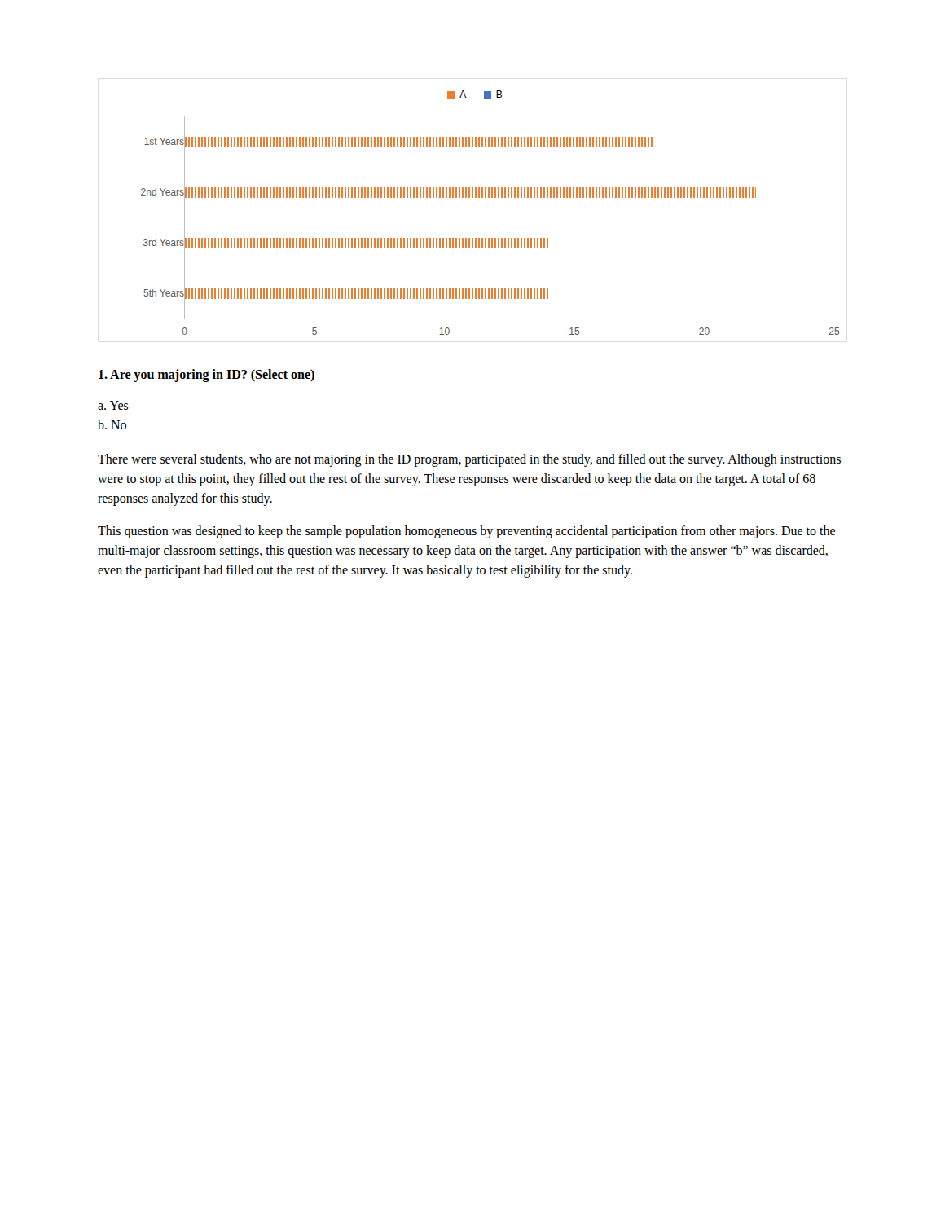A B
| 1st Years | |
| 2nd Years | |
| 3rd Years | |
| 5th Years | |
| | 0 5 10 15 20 25 |
1. Are you majoring in ID? (Select one)
a. Yes
b. No
There were several students, who are not majoring in the ID program, participated in the study, and filled out the survey. Although instructions were to stop at this point, they filled out the rest of the survey. These responses were discarded to keep the data on the target. A total of 68 responses analyzed for this study.
This question was designed to keep the sample population homogeneous by preventing accidental participation from other majors. Due to the multi-major classroom settings, this question was necessary to keep data on the target. Any participation with the answer “b” was discarded, even the participant had filled out the rest of the survey. It was basically to test eligibility for the study.